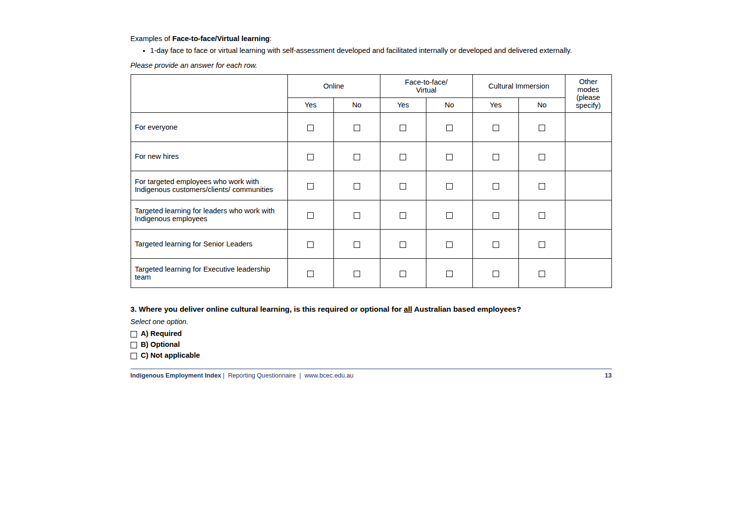Examples of Face-to-face/Virtual learning:
1-day face to face or virtual learning with self-assessment developed and facilitated internally or developed and delivered externally.
Please provide an answer for each row.
| | Online | Face-to-face/ Virtual | Cultural Immersion | Other modes (please specify) |
| --- | --- | --- | --- | --- |
| Yes | No | Yes | No | Yes | No |
| For everyone | | | | | | | |
| For new hires | | | | | | | |
| For targeted employees who work with Indigenous customers/clients/ communities | | | | | | | |
| Targeted learning for leaders who work with Indigenous employees | | | | | | | |
| Targeted learning for Senior Leaders | | | | | | | |
| Targeted learning for Executive leadership team | | | | | | | |
3. Where you deliver online cultural learning, is this required or optional for all Australian based employees?
Select one option.
A) Required
B) Optional
C) Not applicable
Indigenous Employment Index | Reporting Questionnaire | www.bcec.edu.au
13